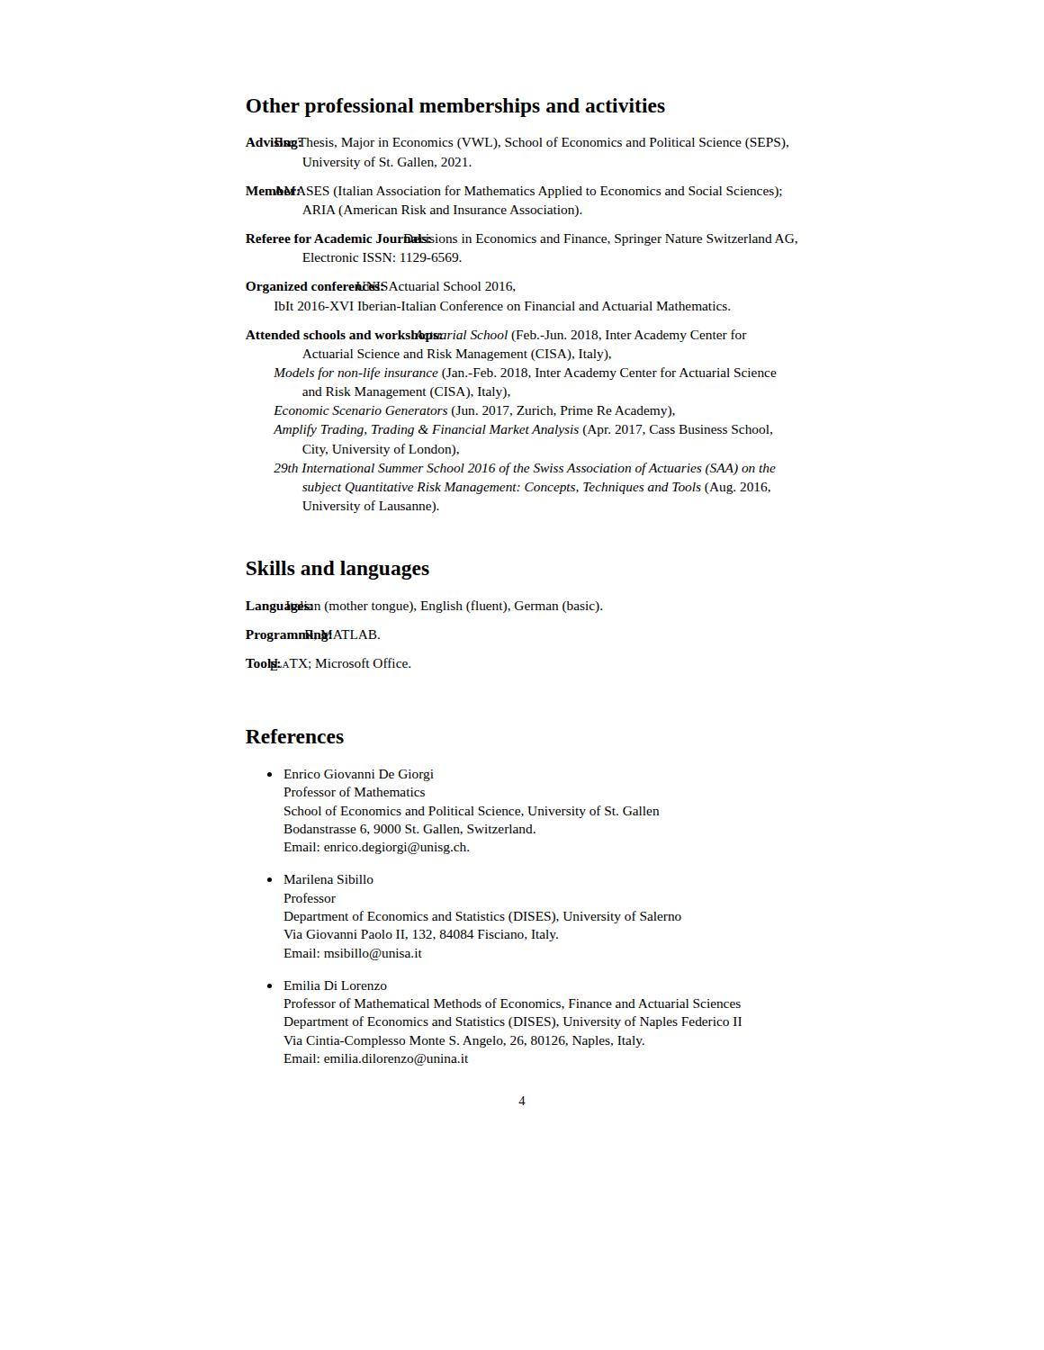Other professional memberships and activities
Advising:
Bsc Thesis, Major in Economics (VWL), School of Economics and Political Science (SEPS), University of St. Gallen, 2021.
Member:
AMASES (Italian Association for Mathematics Applied to Economics and Social Sciences); ARIA (American Risk and Insurance Association).
Referee for Academic Journals:
Decisions in Economics and Finance, Springer Nature Switzerland AG, Electronic ISSN: 1129-6569.
Organized conferences:
UNISActuarial School 2016, IbIt 2016-XVI Iberian-Italian Conference on Financial and Actuarial Mathematics.
Attended schools and workshops:
Actuarial School (Feb.-Jun. 2018, Inter Academy Center for Actuarial Science and Risk Management (CISA), Italy), Models for non-life insurance (Jan.-Feb. 2018, Inter Academy Center for Actuarial Science and Risk Management (CISA), Italy), Economic Scenario Generators (Jun. 2017, Zurich, Prime Re Academy), Amplify Trading, Trading & Financial Market Analysis (Apr. 2017, Cass Business School, City, University of London), 29th International Summer School 2016 of the Swiss Association of Actuaries (SAA) on the subject Quantitative Risk Management: Concepts, Techniques and Tools (Aug. 2016, University of Lausanne).
Skills and languages
Languages:
Italian (mother tongue), English (fluent), German (basic).
Programming:
R, MATLAB.
Tools:
La TEX; Microsoft Office.
References
Enrico Giovanni De Giorgi
Professor of Mathematics
School of Economics and Political Science, University of St. Gallen
Bodanstrasse 6, 9000 St. Gallen, Switzerland.
Email: enrico.degiorgi@unisg.ch.
Marilena Sibillo
Professor
Department of Economics and Statistics (DISES), University of Salerno
Via Giovanni Paolo II, 132, 84084 Fisciano, Italy.
Email: msibillo@unisa.it
Emilia Di Lorenzo
Professor of Mathematical Methods of Economics, Finance and Actuarial Sciences
Department of Economics and Statistics (DISES), University of Naples Federico II
Via Cintia-Complesso Monte S. Angelo, 26, 80126, Naples, Italy.
Email: emilia.dilorenzo@unina.it
4